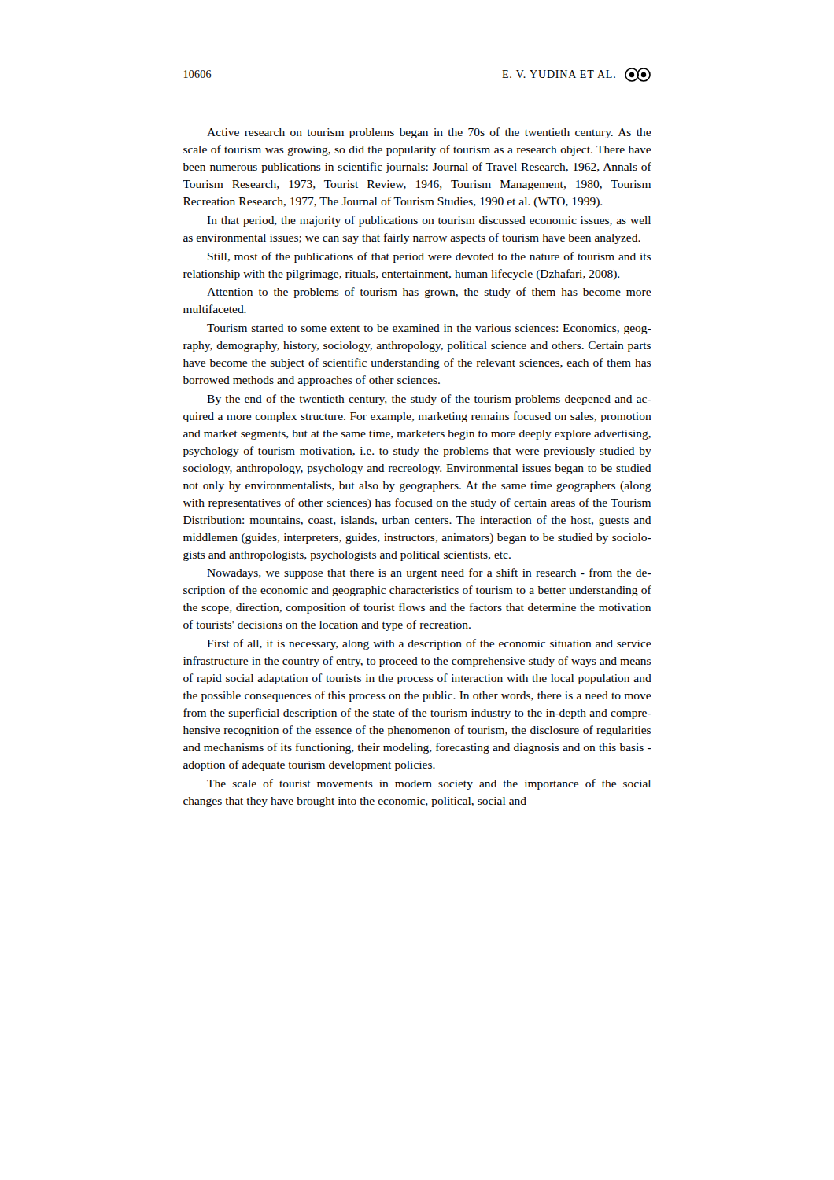10606
E. V. YUDINA ET AL.
Active research on tourism problems began in the 70s of the twentieth century. As the scale of tourism was growing, so did the popularity of tourism as a research object. There have been numerous publications in scientific journals: Journal of Travel Research, 1962, Annals of Tourism Research, 1973, Tourist Review, 1946, Tourism Management, 1980, Tourism Recreation Research, 1977, The Journal of Tourism Studies, 1990 et al. (WTO, 1999).
In that period, the majority of publications on tourism discussed economic issues, as well as environmental issues; we can say that fairly narrow aspects of tourism have been analyzed.
Still, most of the publications of that period were devoted to the nature of tourism and its relationship with the pilgrimage, rituals, entertainment, human lifecycle (Dzhafari, 2008).
Attention to the problems of tourism has grown, the study of them has become more multifaceted.
Tourism started to some extent to be examined in the various sciences: Economics, geography, demography, history, sociology, anthropology, political science and others. Certain parts have become the subject of scientific understanding of the relevant sciences, each of them has borrowed methods and approaches of other sciences.
By the end of the twentieth century, the study of the tourism problems deepened and acquired a more complex structure. For example, marketing remains focused on sales, promotion and market segments, but at the same time, marketers begin to more deeply explore advertising, psychology of tourism motivation, i.e. to study the problems that were previously studied by sociology, anthropology, psychology and recreology. Environmental issues began to be studied not only by environmentalists, but also by geographers. At the same time geographers (along with representatives of other sciences) has focused on the study of certain areas of the Tourism Distribution: mountains, coast, islands, urban centers. The interaction of the host, guests and middlemen (guides, interpreters, guides, instructors, animators) began to be studied by sociologists and anthropologists, psychologists and political scientists, etc.
Nowadays, we suppose that there is an urgent need for a shift in research - from the description of the economic and geographic characteristics of tourism to a better understanding of the scope, direction, composition of tourist flows and the factors that determine the motivation of tourists' decisions on the location and type of recreation.
First of all, it is necessary, along with a description of the economic situation and service infrastructure in the country of entry, to proceed to the comprehensive study of ways and means of rapid social adaptation of tourists in the process of interaction with the local population and the possible consequences of this process on the public. In other words, there is a need to move from the superficial description of the state of the tourism industry to the in-depth and comprehensive recognition of the essence of the phenomenon of tourism, the disclosure of regularities and mechanisms of its functioning, their modeling, forecasting and diagnosis and on this basis - adoption of adequate tourism development policies.
The scale of tourist movements in modern society and the importance of the social changes that they have brought into the economic, political, social and